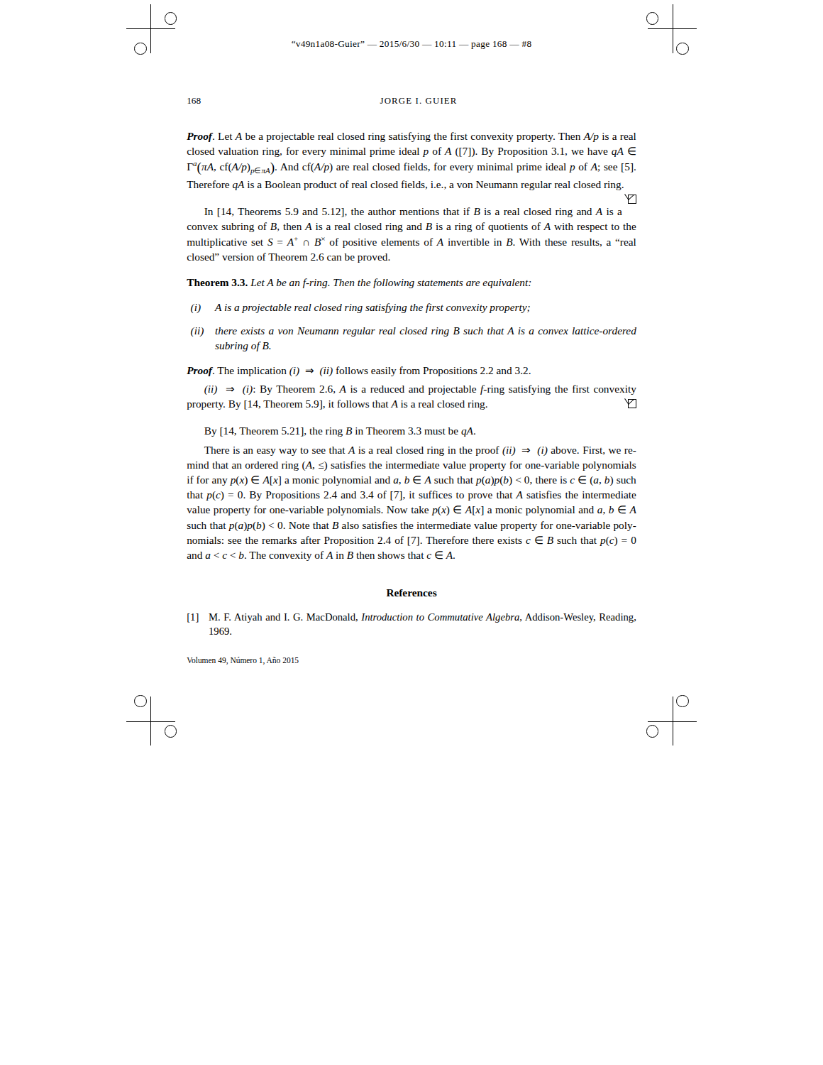“v49n1a08-Guier” — 2015/6/30 — 10:11 — page 168 — #8
168 JORGE I. GUIER
Proof. Let A be a projectable real closed ring satisfying the first convexity property. Then A/p is a real closed valuation ring, for every minimal prime ideal p of A ([7]). By Proposition 3.1, we have qA ∈ Γa(πA, cf(A/p)p∈πA). And cf(A/p) are real closed fields, for every minimal prime ideal p of A; see [5]. Therefore qA is a Boolean product of real closed fields, i.e., a von Neumann regular real closed ring.
In [14, Theorems 5.9 and 5.12], the author mentions that if B is a real closed ring and A is a convex subring of B, then A is a real closed ring and B is a ring of quotients of A with respect to the multiplicative set S = A+ ∩ B× of positive elements of A invertible in B. With these results, a “real closed” version of Theorem 2.6 can be proved.
Theorem 3.3. Let A be an f-ring. Then the following statements are equivalent:
(i) A is a projectable real closed ring satisfying the first convexity property;
(ii) there exists a von Neumann regular real closed ring B such that A is a convex lattice-ordered subring of B.
Proof. The implication (i) ⇒ (ii) follows easily from Propositions 2.2 and 3.2.
(ii) ⇒ (i): By Theorem 2.6, A is a reduced and projectable f-ring satisfying the first convexity property. By [14, Theorem 5.9], it follows that A is a real closed ring.
By [14, Theorem 5.21], the ring B in Theorem 3.3 must be qA.
There is an easy way to see that A is a real closed ring in the proof (ii) ⇒ (i) above. First, we remind that an ordered ring (A, ≤) satisfies the intermediate value property for one-variable polynomials if for any p(x) ∈ A[x] a monic polynomial and a, b ∈ A such that p(a)p(b) < 0, there is c ∈ (a, b) such that p(c) = 0. By Propositions 2.4 and 3.4 of [7], it suffices to prove that A satisfies the intermediate value property for one-variable polynomials. Now take p(x) ∈ A[x] a monic polynomial and a, b ∈ A such that p(a)p(b) < 0. Note that B also satisfies the intermediate value property for one-variable polynomials: see the remarks after Proposition 2.4 of [7]. Therefore there exists c ∈ B such that p(c) = 0 and a < c < b. The convexity of A in B then shows that c ∈ A.
References
[1] M. F. Atiyah and I. G. MacDonald, Introduction to Commutative Algebra, Addison-Wesley, Reading, 1969.
Volumen 49, Número 1, Año 2015